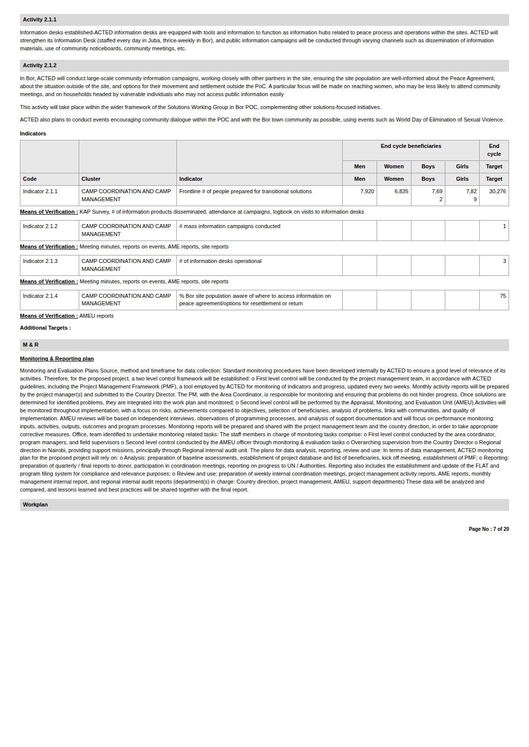Activity 2.1.1
Information desks established-ACTED information desks are equipped with tools and information to function as information hubs related to peace process and operations within the sites. ACTED will strengthen its Information Desk (staffed every day in Juba, thrice-weekly in Bor), and public information campaigns will be conducted through varying channels such as dissemination of information materials, use of community noticeboards, community meetings, etc.
Activity 2.1.2
In Bor, ACTED will conduct large-scale community information campaigns, working closely with other partners in the site, ensuring the site population are well-informed about the Peace Agreement, about the situation outside of the site, and options for their movement and settlement outside the PoC. A particular focus will be made on reaching women, who may be less likely to attend community meetings, and on households headed by vulnerable individuals who may not access public information easily
This activity will take place within the wider framework of the Solutions Working Group in Bor POC, complementing other solutions-focused initiatives.
ACTED also plans to conduct events encouraging community dialogue within the POC and with the Bor town community as possible, using events such as World Day of Elimination of Sexual Violence.
Indicators
| | | | End cycle beneficiaries | End cycle |
| --- | --- | --- | --- | --- |
| Men | Women | Boys | Girls | Target |
| Code | Cluster | Indicator | Men | Women | Boys | Girls | Target |
| Indicator 2.1.1 | CAMP COORDINATION AND CAMP MANAGEMENT | Frontline # of people prepared for transitional solutions | 7,920 | 6,835 | 7,69 2 | 7,82 9 | 30,276 |
Means of Verification : KAP Survey, # of information products disseminated, attendance at campaigns, logbook on visits to information desks
| Indicator 2.1.2 | CAMP COORDINATION AND CAMP MANAGEMENT | # mass information campaigns conducted | | | | | 1 |
Means of Verification : Meeting minutes, reports on events, AME reports, site reports
| Indicator 2.1.3 | CAMP COORDINATION AND CAMP MANAGEMENT | # of information desks operational | | | | | 3 |
Means of Verification : Meeting minutes, reports on events, AME reports, site reports
| Indicator 2.1.4 | CAMP COORDINATION AND CAMP MANAGEMENT | % Bor site population aware of where to access information on peace agreement/options for resettlement or return | | | | | 75 |
Means of Verification : AMEU reports
Additional Targets :
M & R
Monitoring & Reporting plan
Monitoring and Evaluation Plans Source, method and timeframe for data collection: Standard monitoring procedures have been developed internally by ACTED to ensure a good level of relevance of its activities. Therefore, for the proposed project, a two level control framework will be established: o First level control will be conducted by the project management team, in accordance with ACTED guidelines, including the Project Management Framework (PMF), a tool employed by ACTED for monitoring of indicators and progress, updated every two weeks. Monthly activity reports will be prepared by the project manager(s) and submitted to the Country Director. The PM, with the Area Coordinator, is responsible for monitoring and ensuring that problems do not hinder progress. Once solutions are determined for identified problems, they are integrated into the work plan and monitored; o Second level control will be performed by the Appraisal, Monitoring, and Evaluation Unit (AMEU).Activities will be monitored throughout implementation, with a focus on risks, achievements compared to objectives, selection of beneficiaries, analysis of problems, links with communities, and quality of implementation. AMEU reviews will be based on independent interviews, observations of programming processes, and analysis of support documentation and will focus on performance monitoring: inputs, activities, outputs, outcomes and program processes. Monitoring reports will be prepared and shared with the project management team and the country direction, in order to take appropriate corrective measures. Office, team identified to undertake monitoring related tasks: The staff members in charge of monitoring tasks comprise: o First level control conducted by the area coordinator, program managers, and field supervisors o Second level control conducted by the AMEU officer through monitoring & evaluation tasks o Overarching supervision from the Country Director o Regional direction in Nairobi, providing support missions, principally through Regional internal audit unit. The plans for data analysis, reporting, review and use: In terms of data management, ACTED monitoring plan for the proposed project will rely on: o Analysis: preparation of baseline assessments, establishment of project database and list of beneficiaries, kick off meeting, establishment of PMF; o Reporting: preparation of quarterly / final reports to donor, participation in coordination meetings, reporting on progress to UN / Authorities. Reporting also includes the establishment and update of the FLAT and program filing system for compliance and relevance purposes; o Review and use: preparation of weekly internal coordination meetings, project management activity reports, AME reports, monthly management internal report, and regional internal audit reports (department(s) in charge: Country direction, project management, AMEU, support departments) These data will be analyzed and compared, and lessons learned and best practices will be shared together with the final report.
Workplan
Page No : 7 of 20